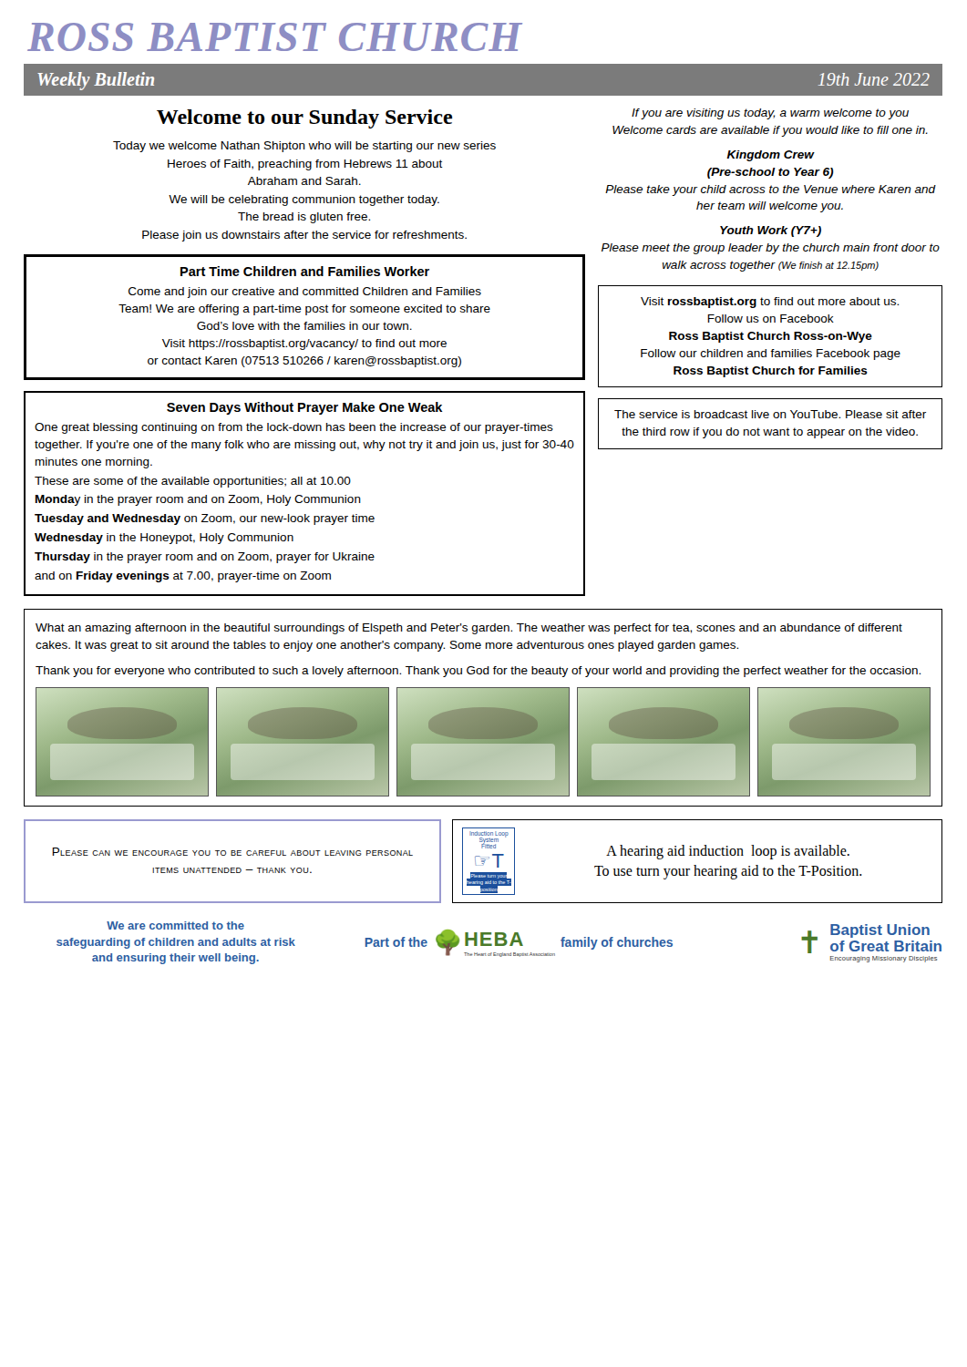ROSS BAPTIST CHURCH
Weekly Bulletin 19th June 2022
Welcome to our Sunday Service
Today we welcome Nathan Shipton who will be starting our new series
Heroes of Faith, preaching from Hebrews 11 about
Abraham and Sarah.
We will be celebrating communion together today.
The bread is gluten free.
Please join us downstairs after the service for refreshments.
Part Time Children and Families Worker
Come and join our creative and committed Children and Families
Team! We are offering a part-time post for someone excited to share
God’s love with the families in our town.
Visit https://rossbaptist.org/vacancy/ to find out more
or contact Karen (07513 510266 / karen@rossbaptist.org)
Seven Days Without Prayer Make One Weak
One great blessing continuing on from the lock-down has been the increase of our prayer-times together. If you're one of the many folk who are missing out, why not try it and join us, just for 30-40 minutes one morning.
These are some of the available opportunities; all at 10.00
Monday in the prayer room and on Zoom, Holy Communion
Tuesday and Wednesday on Zoom, our new-look prayer time
Wednesday in the Honeypot, Holy Communion
Thursday in the prayer room and on Zoom, prayer for Ukraine
and on Friday evenings at 7.00, prayer-time on Zoom
If you are visiting us today, a warm welcome to you
Welcome cards are available if you would like to fill one in.
Kingdom Crew
(Pre-school to Year 6)
Please take your child across to the Venue where Karen and her team will welcome you.
Youth Work (Y7+)
Please meet the group leader by the church main front door to walk across together (We finish at 12.15pm)
Visit rossbaptist.org to find out more about us.
Follow us on Facebook
Ross Baptist Church Ross-on-Wye
Follow our children and families Facebook page
Ross Baptist Church for Families
The service is broadcast live on YouTube. Please sit after the third row if you do not want to appear on the video.
What an amazing afternoon in the beautiful surroundings of Elspeth and Peter's garden. The weather was perfect for tea, scones and an abundance of different cakes. It was great to sit around the tables to enjoy one another's company. Some more adventurous ones played garden games.
Thank you for everyone who contributed to such a lovely afternoon. Thank you God for the beauty of your world and providing the perfect weather for the occasion.
Please can we encourage you to be careful about leaving personal items unattended – thank you.
Induction Loop System
Fitted ☞T Please turn your hearing aid to the T-position
A hearing aid induction loop is available.
To use turn your hearing aid to the T-Position.
We are committed to the
safeguarding of children and adults at risk
and ensuring their well being.
Part of the 🌳 HEBAThe Heart of England Baptist Association family of churches
✝ Baptist Union
of Great Britain Encouraging Missionary Disciples